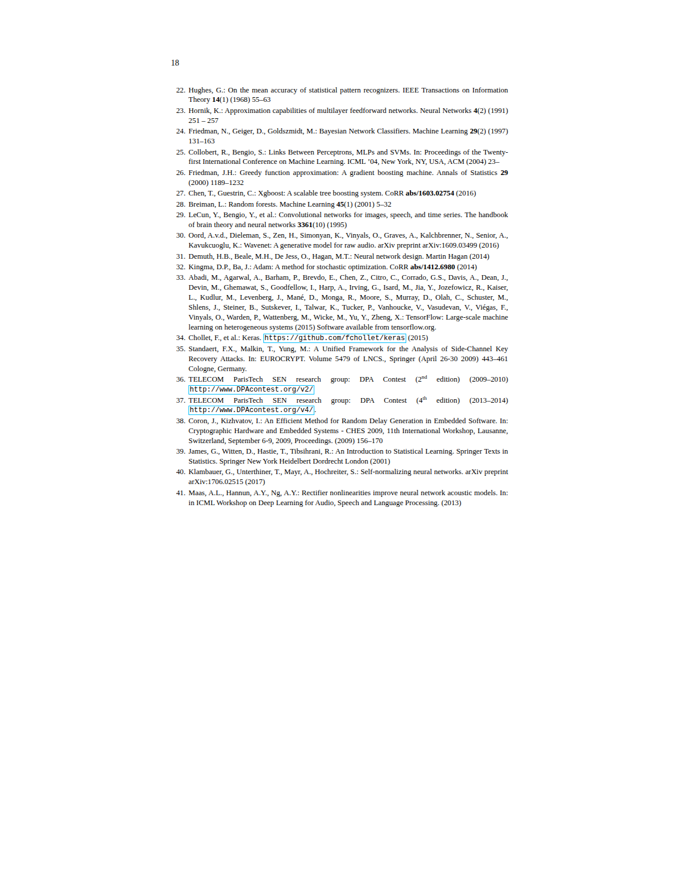18
22. Hughes, G.: On the mean accuracy of statistical pattern recognizers. IEEE Transactions on Information Theory 14(1) (1968) 55–63
23. Hornik, K.: Approximation capabilities of multilayer feedforward networks. Neural Networks 4(2) (1991) 251 – 257
24. Friedman, N., Geiger, D., Goldszmidt, M.: Bayesian Network Classifiers. Machine Learning 29(2) (1997) 131–163
25. Collobert, R., Bengio, S.: Links Between Perceptrons, MLPs and SVMs. In: Proceedings of the Twenty-first International Conference on Machine Learning. ICML ’04, New York, NY, USA, ACM (2004) 23–
26. Friedman, J.H.: Greedy function approximation: A gradient boosting machine. Annals of Statistics 29 (2000) 1189–1232
27. Chen, T., Guestrin, C.: Xgboost: A scalable tree boosting system. CoRR abs/1603.02754 (2016)
28. Breiman, L.: Random forests. Machine Learning 45(1) (2001) 5–32
29. LeCun, Y., Bengio, Y., et al.: Convolutional networks for images, speech, and time series. The handbook of brain theory and neural networks 3361(10) (1995)
30. Oord, A.v.d., Dieleman, S., Zen, H., Simonyan, K., Vinyals, O., Graves, A., Kalchbrenner, N., Senior, A., Kavukcuoglu, K.: Wavenet: A generative model for raw audio. arXiv preprint arXiv:1609.03499 (2016)
31. Demuth, H.B., Beale, M.H., De Jess, O., Hagan, M.T.: Neural network design. Martin Hagan (2014)
32. Kingma, D.P., Ba, J.: Adam: A method for stochastic optimization. CoRR abs/1412.6980 (2014)
33. Abadi, M., Agarwal, A., Barham, P., Brevdo, E., Chen, Z., Citro, C., Corrado, G.S., Davis, A., Dean, J., Devin, M., Ghemawat, S., Goodfellow, I., Harp, A., Irving, G., Isard, M., Jia, Y., Jozefowicz, R., Kaiser, L., Kudlur, M., Levenberg, J., Mané, D., Monga, R., Moore, S., Murray, D., Olah, C., Schuster, M., Shlens, J., Steiner, B., Sutskever, I., Talwar, K., Tucker, P., Vanhoucke, V., Vasudevan, V., Viégas, F., Vinyals, O., Warden, P., Wattenberg, M., Wicke, M., Yu, Y., Zheng, X.: TensorFlow: Large-scale machine learning on heterogeneous systems (2015) Software available from tensorflow.org.
34. Chollet, F., et al.: Keras. https://github.com/fchollet/keras (2015)
35. Standaert, F.X., Malkin, T., Yung, M.: A Unified Framework for the Analysis of Side-Channel Key Recovery Attacks. In: EUROCRYPT. Volume 5479 of LNCS., Springer (April 26-30 2009) 443–461 Cologne, Germany.
36. TELECOM ParisTech SEN research group: DPA Contest (2nd edition) (2009–2010) http://www.DPAcontest.org/v2/
37. TELECOM ParisTech SEN research group: DPA Contest (4th edition) (2013–2014) http://www.DPAcontest.org/v4/.
38. Coron, J., Kizhvatov, I.: An Efficient Method for Random Delay Generation in Embedded Software. In: Cryptographic Hardware and Embedded Systems - CHES 2009, 11th International Workshop, Lausanne, Switzerland, September 6-9, 2009, Proceedings. (2009) 156–170
39. James, G., Witten, D., Hastie, T., Tibsihrani, R.: An Introduction to Statistical Learning. Springer Texts in Statistics. Springer New York Heidelbert Dordrecht London (2001)
40. Klambauer, G., Unterthiner, T., Mayr, A., Hochreiter, S.: Self-normalizing neural networks. arXiv preprint arXiv:1706.02515 (2017)
41. Maas, A.L., Hannun, A.Y., Ng, A.Y.: Rectifier nonlinearities improve neural network acoustic models. In: in ICML Workshop on Deep Learning for Audio, Speech and Language Processing. (2013)